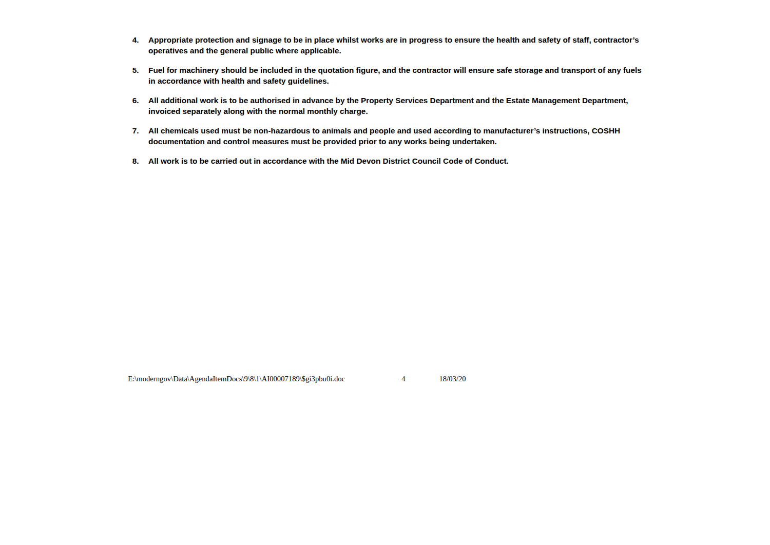Appropriate protection and signage to be in place whilst works are in progress to ensure the health and safety of staff, contractor’s operatives and the general public where applicable.
Fuel for machinery should be included in the quotation figure, and the contractor will ensure safe storage and transport of any fuels in accordance with health and safety guidelines.
All additional work is to be authorised in advance by the Property Services Department and the Estate Management Department, invoiced separately along with the normal monthly charge.
All chemicals used must be non-hazardous to animals and people and used according to manufacturer’s instructions, COSHH documentation and control measures must be provided prior to any works being undertaken.
All work is to be carried out in accordance with the Mid Devon District Council Code of Conduct.
E:\moderngov\Data\AgendaItemDocs\9\8\1\AI00007189\$gi3pbu0i.doc 4 18/03/20